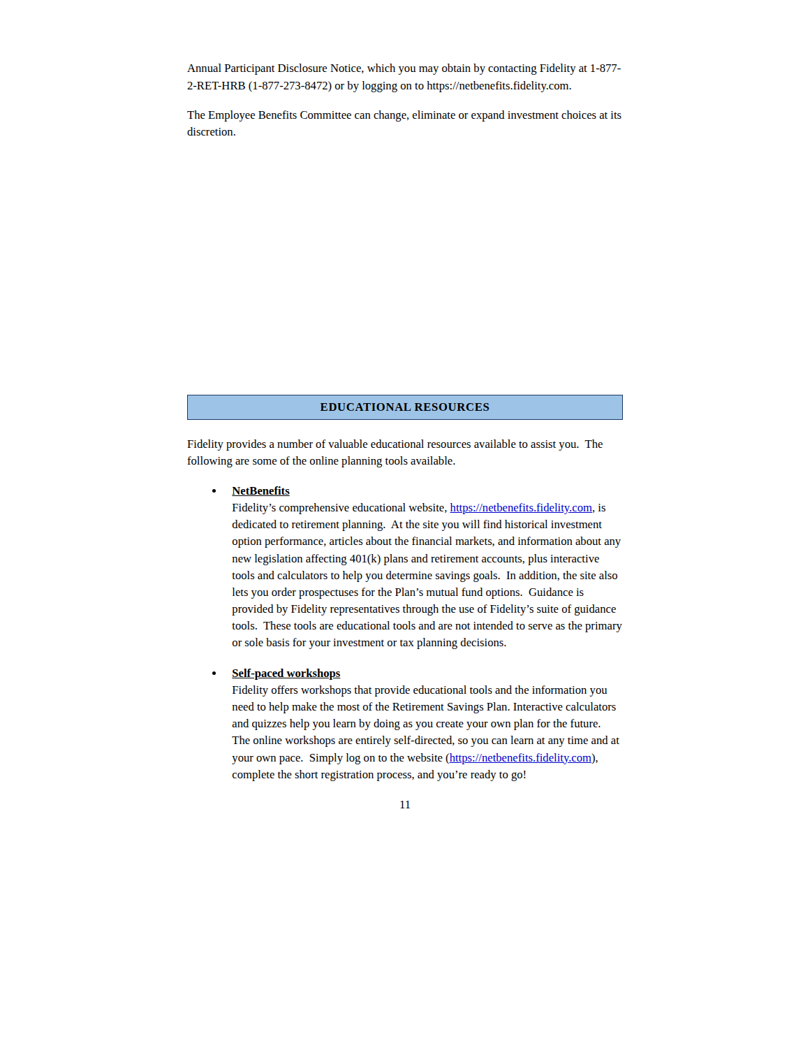Annual Participant Disclosure Notice, which you may obtain by contacting Fidelity at 1-877-2-RET-HRB (1-877-273-8472) or by logging on to https://netbenefits.fidelity.com.
The Employee Benefits Committee can change, eliminate or expand investment choices at its discretion.
EDUCATIONAL RESOURCES
Fidelity provides a number of valuable educational resources available to assist you. The following are some of the online planning tools available.
NetBenefits Fidelity’s comprehensive educational website, https://netbenefits.fidelity.com, is dedicated to retirement planning. At the site you will find historical investment option performance, articles about the financial markets, and information about any new legislation affecting 401(k) plans and retirement accounts, plus interactive tools and calculators to help you determine savings goals. In addition, the site also lets you order prospectuses for the Plan’s mutual fund options. Guidance is provided by Fidelity representatives through the use of Fidelity’s suite of guidance tools. These tools are educational tools and are not intended to serve as the primary or sole basis for your investment or tax planning decisions.
Self-paced workshops Fidelity offers workshops that provide educational tools and the information you need to help make the most of the Retirement Savings Plan. Interactive calculators and quizzes help you learn by doing as you create your own plan for the future. The online workshops are entirely self-directed, so you can learn at any time and at your own pace. Simply log on to the website (https://netbenefits.fidelity.com), complete the short registration process, and you’re ready to go!
11